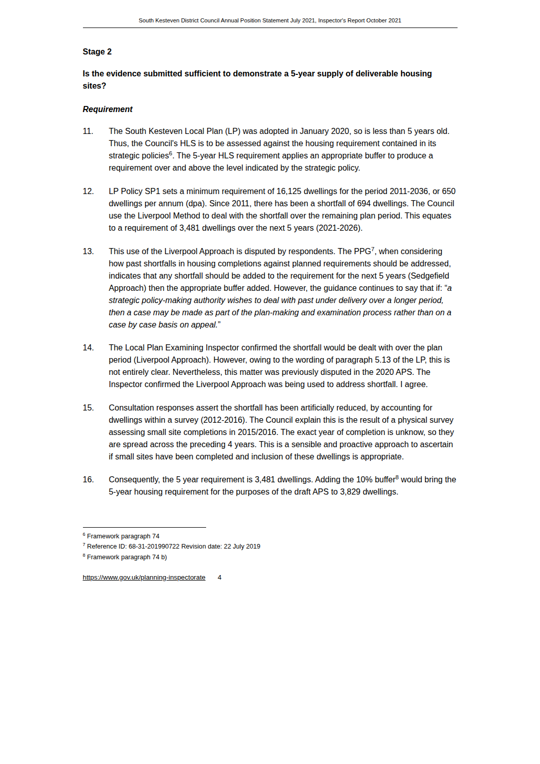South Kesteven District Council Annual Position Statement July 2021, Inspector's Report October 2021
Stage 2
Is the evidence submitted sufficient to demonstrate a 5-year supply of deliverable housing sites?
Requirement
The South Kesteven Local Plan (LP) was adopted in January 2020, so is less than 5 years old. Thus, the Council's HLS is to be assessed against the housing requirement contained in its strategic policies6. The 5-year HLS requirement applies an appropriate buffer to produce a requirement over and above the level indicated by the strategic policy.
LP Policy SP1 sets a minimum requirement of 16,125 dwellings for the period 2011-2036, or 650 dwellings per annum (dpa). Since 2011, there has been a shortfall of 694 dwellings. The Council use the Liverpool Method to deal with the shortfall over the remaining plan period. This equates to a requirement of 3,481 dwellings over the next 5 years (2021-2026).
This use of the Liverpool Approach is disputed by respondents. The PPG7, when considering how past shortfalls in housing completions against planned requirements should be addressed, indicates that any shortfall should be added to the requirement for the next 5 years (Sedgefield Approach) then the appropriate buffer added. However, the guidance continues to say that if: “a strategic policy-making authority wishes to deal with past under delivery over a longer period, then a case may be made as part of the plan-making and examination process rather than on a case by case basis on appeal.”
The Local Plan Examining Inspector confirmed the shortfall would be dealt with over the plan period (Liverpool Approach). However, owing to the wording of paragraph 5.13 of the LP, this is not entirely clear. Nevertheless, this matter was previously disputed in the 2020 APS. The Inspector confirmed the Liverpool Approach was being used to address shortfall. I agree.
Consultation responses assert the shortfall has been artificially reduced, by accounting for dwellings within a survey (2012-2016). The Council explain this is the result of a physical survey assessing small site completions in 2015/2016. The exact year of completion is unknow, so they are spread across the preceding 4 years. This is a sensible and proactive approach to ascertain if small sites have been completed and inclusion of these dwellings is appropriate.
Consequently, the 5 year requirement is 3,481 dwellings. Adding the 10% buffer8 would bring the 5-year housing requirement for the purposes of the draft APS to 3,829 dwellings.
6 Framework paragraph 74
7 Reference ID: 68-31-201990722 Revision date: 22 July 2019
8 Framework paragraph 74 b)
https://www.gov.uk/planning-inspectorate 4